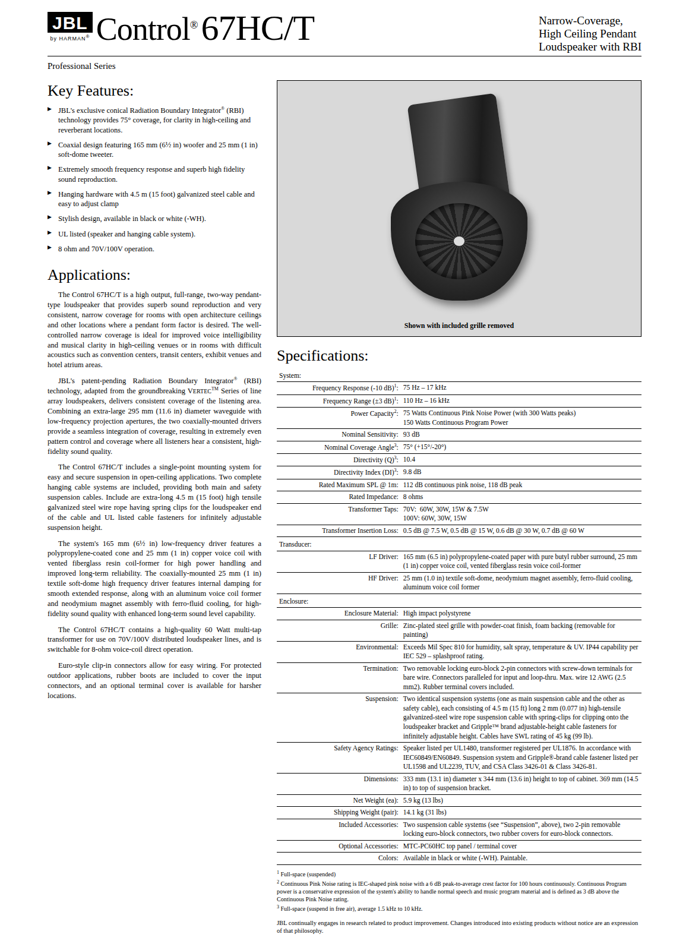JBL
by HARMAN®
Control® 67HC/T
Narrow-Coverage,
High Ceiling Pendant
Loudspeaker with RBI
Professional Series
Key Features:
JBL's exclusive conical Radiation Boundary Integrator® (RBI) technology provides 75° coverage, for clarity in high-ceiling and reverberant locations.
Coaxial design featuring 165 mm (6½ in) woofer and 25 mm (1 in) soft-dome tweeter.
Extremely smooth frequency response and superb high fidelity sound reproduction.
Hanging hardware with 4.5 m (15 foot) galvanized steel cable and easy to adjust clamp
Stylish design, available in black or white (-WH).
UL listed (speaker and hanging cable system).
8 ohm and 70V/100V operation.
Applications:
The Control 67HC/T is a high output, full-range, two-way pendant-type loudspeaker that provides superb sound reproduction and very consistent, narrow coverage for rooms with open architecture ceilings and other locations where a pendant form factor is desired. The well-controlled narrow coverage is ideal for improved voice intelligibility and musical clarity in high-ceiling venues or in rooms with difficult acoustics such as convention centers, transit centers, exhibit venues and hotel atrium areas.
JBL's patent-pending Radiation Boundary Integrator® (RBI) technology, adapted from the groundbreaking VERTECTM Series of line array loudspeakers, delivers consistent coverage of the listening area. Combining an extra-large 295 mm (11.6 in) diameter waveguide with low-frequency projection apertures, the two coaxially-mounted drivers provide a seamless integration of coverage, resulting in extremely even pattern control and coverage where all listeners hear a consistent, high-fidelity sound quality.
The Control 67HC/T includes a single-point mounting system for easy and secure suspension in open-ceiling applications. Two complete hanging cable systems are included, providing both main and safety suspension cables. Include are extra-long 4.5 m (15 foot) high tensile galvanized steel wire rope having spring clips for the loudspeaker end of the cable and UL listed cable fasteners for infinitely adjustable suspension height.
The system's 165 mm (6½ in) low-frequency driver features a polypropylene-coated cone and 25 mm (1 in) copper voice coil with vented fiberglass resin coil-former for high power handling and improved long-term reliability. The coaxially-mounted 25 mm (1 in) textile soft-dome high frequency driver features internal damping for smooth extended response, along with an aluminum voice coil former and neodymium magnet assembly with ferro-fluid cooling, for high-fidelity sound quality with enhanced long-term sound level capability.
The Control 67HC/T contains a high-quality 60 Watt multi-tap transformer for use on 70V/100V distributed loudspeaker lines, and is switchable for 8-ohm voice-coil direct operation.
Euro-style clip-in connectors allow for easy wiring. For protected outdoor applications, rubber boots are included to cover the input connectors, and an optional terminal cover is available for harsher locations.
Shown with included grille removed
Specifications:
| System: |
| Frequency Response (-10 dB) 1 : | 75 Hz – 17 kHz |
| Frequency Range (±3 dB) 1 : | 110 Hz – 16 kHz |
| Power Capacity 2 : | 75 Watts Continuous Pink Noise Power (with 300 Watts peaks) 150 Watts Continuous Program Power |
| Nominal Sensitivity: | 93 dB |
| Nominal Coverage Angle 3 : | 75° (+15°/-20°) |
| Directivity (Q) 3 : | 10.4 |
| Directivity Index (DI) 3 : | 9.8 dB |
| Rated Maximum SPL @ 1m: | 112 dB continuous pink noise, 118 dB peak |
| Rated Impedance: | 8 ohms |
| Transformer Taps: | 70V: 60W, 30W, 15W & 7.5W 100V: 60W, 30W, 15W |
| Transformer Insertion Loss: | 0.5 dB @ 7.5 W, 0.5 dB @ 15 W, 0.6 dB @ 30 W, 0.7 dB @ 60 W |
| Transducer: |
| LF Driver: | 165 mm (6.5 in) polypropylene-coated paper with pure butyl rubber surround, 25 mm (1 in) copper voice coil, vented fiberglass resin voice coil-former |
| HF Driver: | 25 mm (1.0 in) textile soft-dome, neodymium magnet assembly, ferro-fluid cooling, aluminum voice coil former |
| Enclosure: |
| Enclosure Material: | High impact polystyrene |
| Grille: | Zinc-plated steel grille with powder-coat finish, foam backing (removable for painting) |
| Environmental: | Exceeds Mil Spec 810 for humidity, salt spray, temperature & UV. IP44 capability per IEC 529 – splashproof rating. |
| Termination: | Two removable locking euro-block 2-pin connectors with screw-down terminals for bare wire. Connectors paralleled for input and loop-thru. Max. wire 12 AWG (2.5 mm2). Rubber terminal covers included. |
| Suspension: | Two identical suspension systems (one as main suspension cable and the other as safety cable), each consisting of 4.5 m (15 ft) long 2 mm (0.077 in) high-tensile galvanized-steel wire rope suspension cable with spring-clips for clipping onto the loudspeaker bracket and Gripple™ brand adjustable-height cable fasteners for infinitely adjustable height. Cables have SWL rating of 45 kg (99 lb). |
| Safety Agency Ratings: | Speaker listed per UL1480, transformer registered per UL1876. In accordance with IEC60849/EN60849. Suspension system and Gripple®-brand cable fastener listed per UL1598 and UL2239, TUV, and CSA Class 3426-01 & Class 3426-81. |
| Dimensions: | 333 mm (13.1 in) diameter x 344 mm (13.6 in) height to top of cabinet. 369 mm (14.5 in) to top of suspension bracket. |
| Net Weight (ea): | 5.9 kg (13 lbs) |
| Shipping Weight (pair): | 14.1 kg (31 lbs) |
| Included Accessories: | Two suspension cable systems (see “Suspension”, above), two 2-pin removable locking euro-block connectors, two rubber covers for euro-block connectors. |
| Optional Accessories: | MTC-PC60HC top panel / terminal cover |
| Colors: | Available in black or white (-WH). Paintable. |
1 Full-space (suspended)
2 Continuous Pink Noise rating is IEC-shaped pink noise with a 6 dB peak-to-average crest factor for 100 hours continuously. Continuous Program power is a conservative expression of the system's ability to handle normal speech and music program material and is defined as 3 dB above the Continuous Pink Noise rating.
3 Full-space (suspend in free air), average 1.5 kHz to 10 kHz.
JBL continually engages in research related to product improvement. Changes introduced into existing products without notice are an expression of that philosophy.